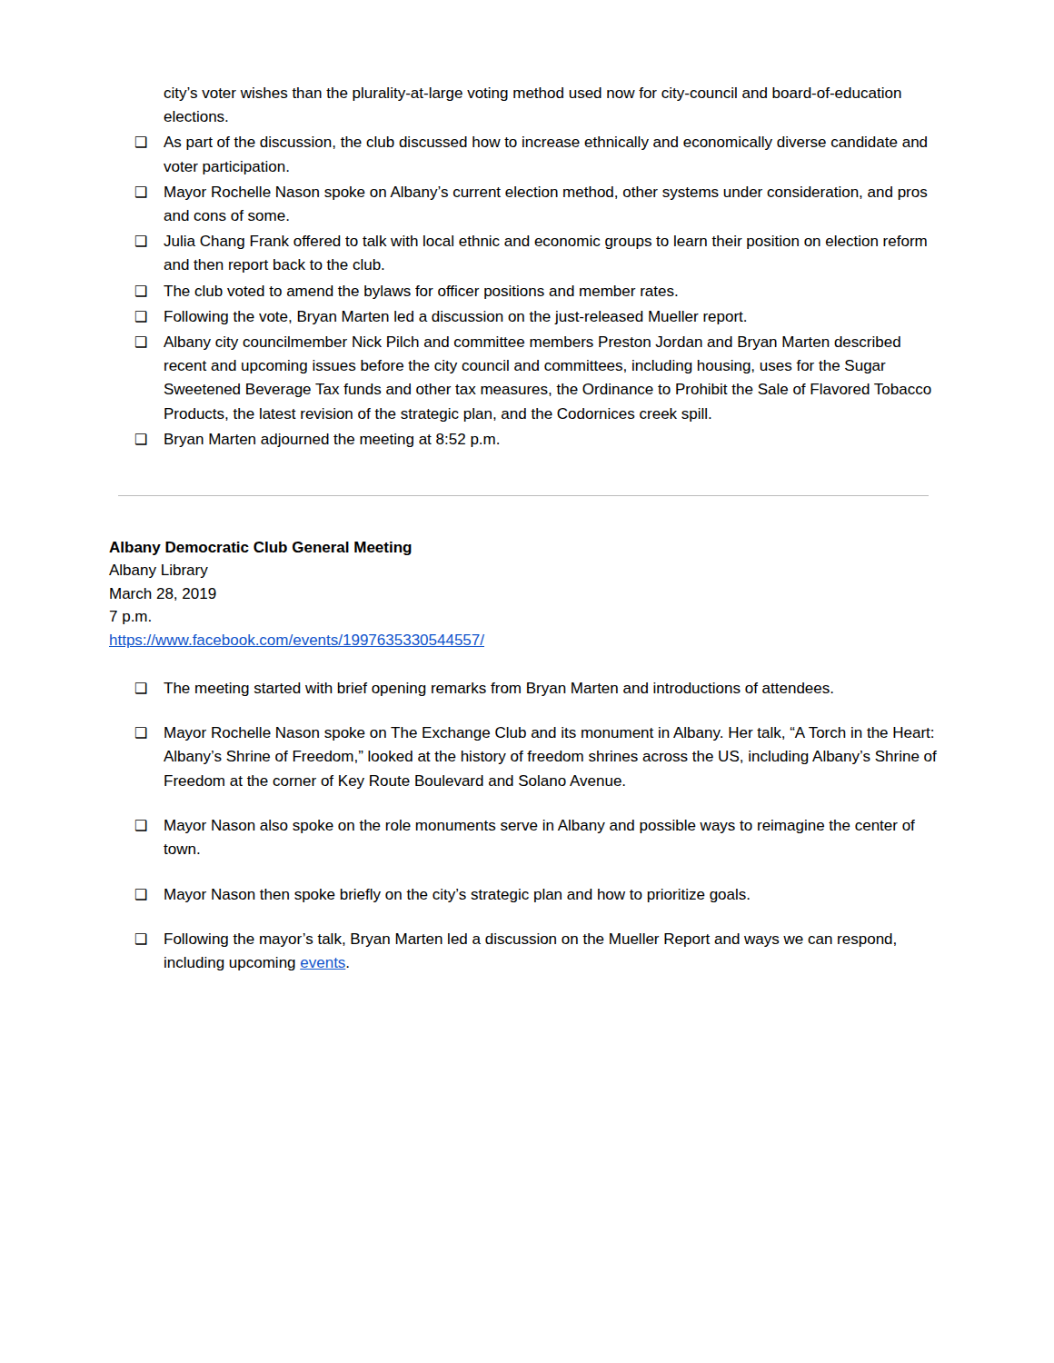city’s voter wishes than the plurality-at-large voting method used now for city-council and board-of-education elections.
As part of the discussion, the club discussed how to increase ethnically and economically diverse candidate and voter participation.
Mayor Rochelle Nason spoke on Albany’s current election method, other systems under consideration, and pros and cons of some.
Julia Chang Frank offered to talk with local ethnic and economic groups to learn their position on election reform and then report back to the club.
The club voted to amend the bylaws for officer positions and member rates.
Following the vote, Bryan Marten led a discussion on the just-released Mueller report.
Albany city councilmember Nick Pilch and committee members Preston Jordan and Bryan Marten described recent and upcoming issues before the city council and committees, including housing, uses for the Sugar Sweetened Beverage Tax funds and other tax measures, the Ordinance to Prohibit the Sale of Flavored Tobacco Products, the latest revision of the strategic plan, and the Codornices creek spill.
Bryan Marten adjourned the meeting at 8:52 p.m.
Albany Democratic Club General Meeting
Albany Library
March 28, 2019
7 p.m.
https://www.facebook.com/events/1997635330544557/
The meeting started with brief opening remarks from Bryan Marten and introductions of attendees.
Mayor Rochelle Nason spoke on The Exchange Club and its monument in Albany. Her talk, “A Torch in the Heart: Albany’s Shrine of Freedom,” looked at the history of freedom shrines across the US, including Albany’s Shrine of Freedom at the corner of Key Route Boulevard and Solano Avenue.
Mayor Nason also spoke on the role monuments serve in Albany and possible ways to reimagine the center of town.
Mayor Nason then spoke briefly on the city’s strategic plan and how to prioritize goals.
Following the mayor’s talk, Bryan Marten led a discussion on the Mueller Report and ways we can respond, including upcoming events.